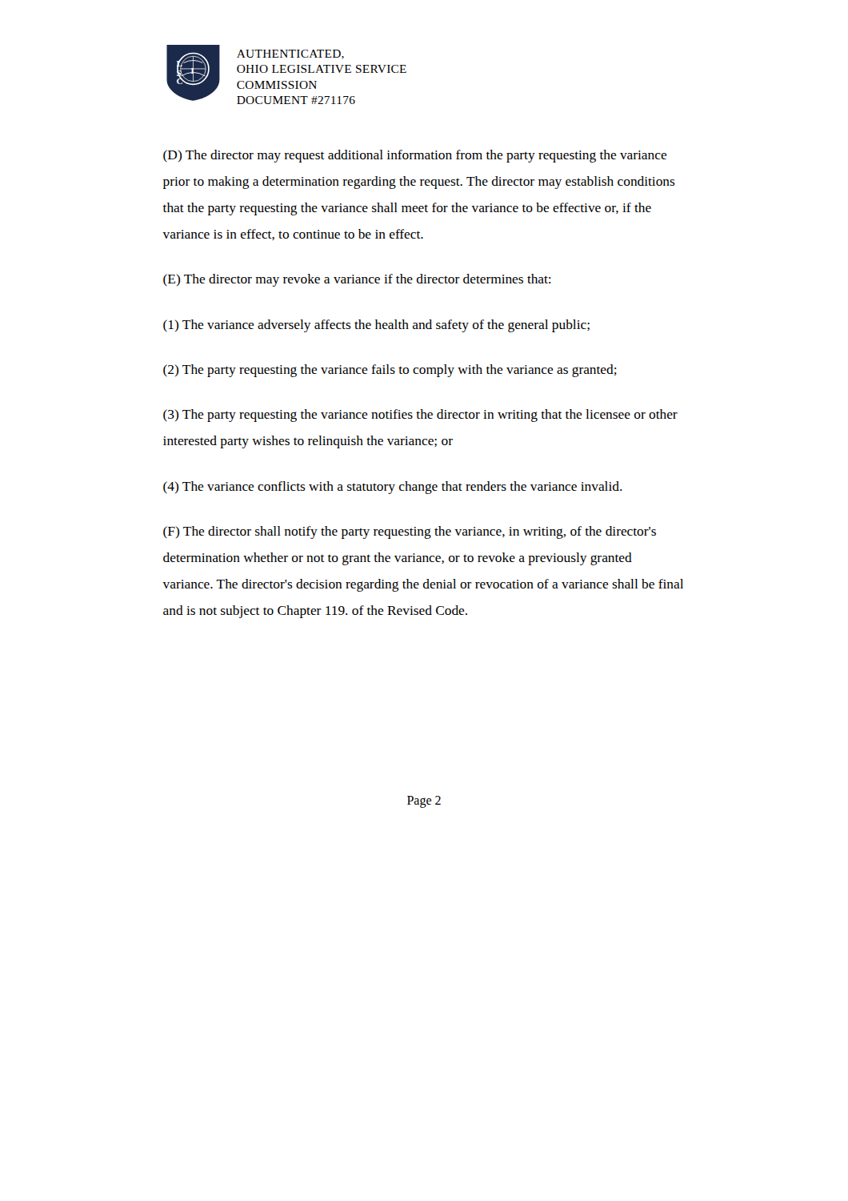L S C I
AUTHENTICATED,
OHIO LEGISLATIVE SERVICE
COMMISSION
DOCUMENT #271176
(D) The director may request additional information from the party requesting the variance prior to making a determination regarding the request. The director may establish conditions that the party requesting the variance shall meet for the variance to be effective or, if the variance is in effect, to continue to be in effect.
(E) The director may revoke a variance if the director determines that:
(1) The variance adversely affects the health and safety of the general public;
(2) The party requesting the variance fails to comply with the variance as granted;
(3) The party requesting the variance notifies the director in writing that the licensee or other interested party wishes to relinquish the variance; or
(4) The variance conflicts with a statutory change that renders the variance invalid.
(F) The director shall notify the party requesting the variance, in writing, of the director's determination whether or not to grant the variance, or to revoke a previously granted variance. The director's decision regarding the denial or revocation of a variance shall be final and is not subject to Chapter 119. of the Revised Code.
Page 2